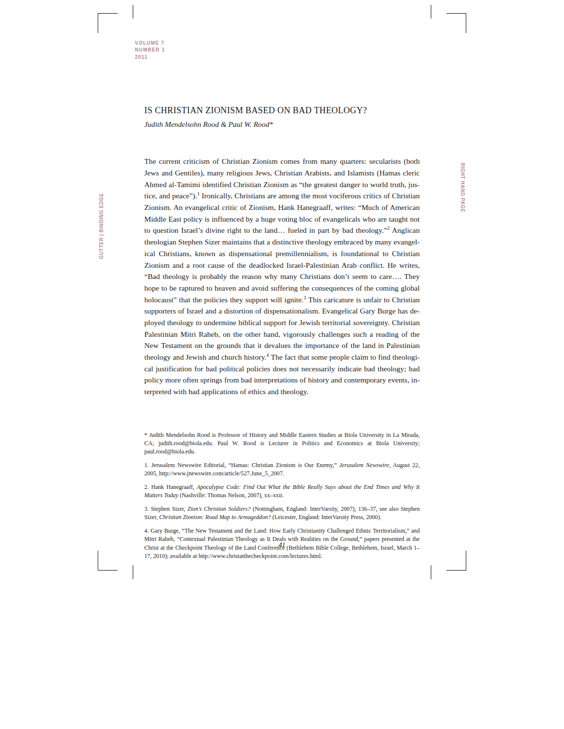Gutter | Binding Edge
Right Hand Page
VOLUME 7
NUMBER 1
2011
IS CHRISTIAN ZIONISM BASED ON BAD THEOLOGY?
Judith Mendelsohn Rood & Paul W. Rood*
The current criticism of Christian Zionism comes from many quarters: secularists (both Jews and Gentiles), many religious Jews, Christian Arabists, and Islamists (Hamas cleric Ahmed al-Tamimi identified Christian Zionism as “the greatest danger to world truth, justice, and peace”).1 Ironically, Christians are among the most vociferous critics of Christian Zionism. An evangelical critic of Zionism, Hank Hanegraaff, writes: “Much of American Middle East policy is influenced by a huge voting bloc of evangelicals who are taught not to question Israel’s divine right to the land… fueled in part by bad theology.”2 Anglican theologian Stephen Sizer maintains that a distinctive theology embraced by many evangelical Christians, known as dispensational premillennialism, is foundational to Christian Zionism and a root cause of the deadlocked Israel-Palestinian Arab conflict. He writes, “Bad theology is probably the reason why many Christians don’t seem to care…. They hope to be raptured to heaven and avoid suffering the consequences of the coming global holocaust” that the policies they support will ignite.3 This caricature is unfair to Christian supporters of Israel and a distortion of dispensationalism. Evangelical Gary Burge has deployed theology to undermine biblical support for Jewish territorial sovereignty. Christian Palestinian Mitri Raheb, on the other hand, vigorously challenges such a reading of the New Testament on the grounds that it devalues the importance of the land in Palestinian theology and Jewish and church history.4 The fact that some people claim to find theological justification for bad political policies does not necessarily indicate bad theology; bad policy more often springs from bad interpretations of history and contemporary events, interpreted with bad applications of ethics and theology.
* Judith Mendelsohn Rood is Professor of History and Middle Eastern Studies at Biola University in La Mirada, CA; judith.rood@biola.edu. Paul W. Rood is Lecturer in Politics and Economics at Biola University; paul.rood@biola.edu.
1. Jerusalem Newswire Editorial, “Hamas: Christian Zionism is Our Enemy,” Jerusalem Newswire, August 22, 2005, http://www.jnewswire.com/article/527.June_5_2007.
2. Hank Hanegraaff, Apocalypse Code: Find Out What the Bible Really Says about the End Times and Why It Matters Today (Nashville: Thomas Nelson, 2007), xx–xxii.
3. Stephen Sizer, Zion’s Christian Soldiers? (Nottingham, England: InterVarsity, 2007), 136–37, see also Stephen Sizer, Christian Zionism: Road Map to Armageddon? (Leicester, England: InterVarsity Press, 2000).
4. Gary Burge, “The New Testament and the Land: How Early Christianity Challenged Ethnic Territorialism,” and Mitri Raheb, “Contextual Palestinian Theology as It Deals with Realities on the Ground,” papers presented at the Christ at the Checkpoint Theology of the Land Conference (Bethlehem Bible College, Bethlehem, Israel, March 1–17, 2010); available at http://www.christatthecheckpoint.com/lectures.html.
41